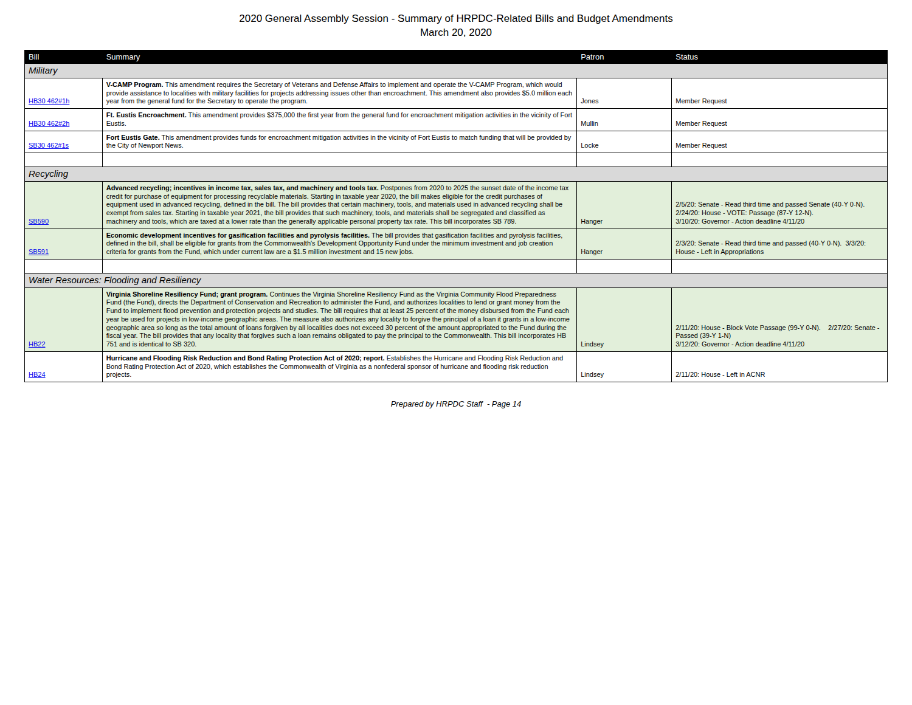2020 General Assembly Session - Summary of HRPDC-Related Bills and Budget Amendments
March 20, 2020
| Bill | Summary | Patron | Status |
| --- | --- | --- | --- |
| Military |
| HB30 462#1h | V-CAMP Program. This amendment requires the Secretary of Veterans and Defense Affairs to implement and operate the V-CAMP Program, which would provide assistance to localities with military facilities for projects addressing issues other than encroachment. This amendment also provides $5.0 million each year from the general fund for the Secretary to operate the program. | Jones | Member Request |
| HB30 462#2h | Ft. Eustis Encroachment. This amendment provides $375,000 the first year from the general fund for encroachment mitigation activities in the vicinity of Fort Eustis. | Mullin | Member Request |
| SB30 462#1s | Fort Eustis Gate. This amendment provides funds for encroachment mitigation activities in the vicinity of Fort Eustis to match funding that will be provided by the City of Newport News. | Locke | Member Request |
| Recycling |
| SB590 | Advanced recycling; incentives in income tax, sales tax, and machinery and tools tax. Postpones from 2020 to 2025 the sunset date of the income tax credit for purchase of equipment for processing recyclable materials. Starting in taxable year 2020, the bill makes eligible for the credit purchases of equipment used in advanced recycling, defined in the bill. The bill provides that certain machinery, tools, and materials used in advanced recycling shall be exempt from sales tax. Starting in taxable year 2021, the bill provides that such machinery, tools, and materials shall be segregated and classified as machinery and tools, which are taxed at a lower rate than the generally applicable personal property tax rate. This bill incorporates SB 789. | Hanger | 2/5/20: Senate - Read third time and passed Senate (40-Y 0-N). 2/24/20: House - VOTE: Passage (87-Y 12-N). 3/10/20: Governor - Action deadline 4/11/20 |
| SB591 | Economic development incentives for gasification facilities and pyrolysis facilities. The bill provides that gasification facilities and pyrolysis facilities, defined in the bill, shall be eligible for grants from the Commonwealth's Development Opportunity Fund under the minimum investment and job creation criteria for grants from the Fund, which under current law are a $1.5 million investment and 15 new jobs. | Hanger | 2/3/20: Senate - Read third time and passed (40-Y 0-N). 3/3/20: House - Left in Appropriations |
| Water Resources: Flooding and Resiliency |
| HB22 | Virginia Shoreline Resiliency Fund; grant program. Continues the Virginia Shoreline Resiliency Fund as the Virginia Community Flood Preparedness Fund (the Fund), directs the Department of Conservation and Recreation to administer the Fund, and authorizes localities to lend or grant money from the Fund to implement flood prevention and protection projects and studies. The bill requires that at least 25 percent of the money disbursed from the Fund each year be used for projects in low-income geographic areas. The measure also authorizes any locality to forgive the principal of a loan it grants in a low-income geographic area so long as the total amount of loans forgiven by all localities does not exceed 30 percent of the amount appropriated to the Fund during the fiscal year. The bill provides that any locality that forgives such a loan remains obligated to pay the principal to the Commonwealth. This bill incorporates HB 751 and is identical to SB 320. | Lindsey | 2/11/20: House - Block Vote Passage (99-Y 0-N). 2/27/20: Senate - Passed (39-Y 1-N) 3/12/20: Governor - Action deadline 4/11/20 |
| HB24 | Hurricane and Flooding Risk Reduction and Bond Rating Protection Act of 2020; report. Establishes the Hurricane and Flooding Risk Reduction and Bond Rating Protection Act of 2020, which establishes the Commonwealth of Virginia as a nonfederal sponsor of hurricane and flooding risk reduction projects. | Lindsey | 2/11/20: House - Left in ACNR |
Prepared by HRPDC Staff - Page 14